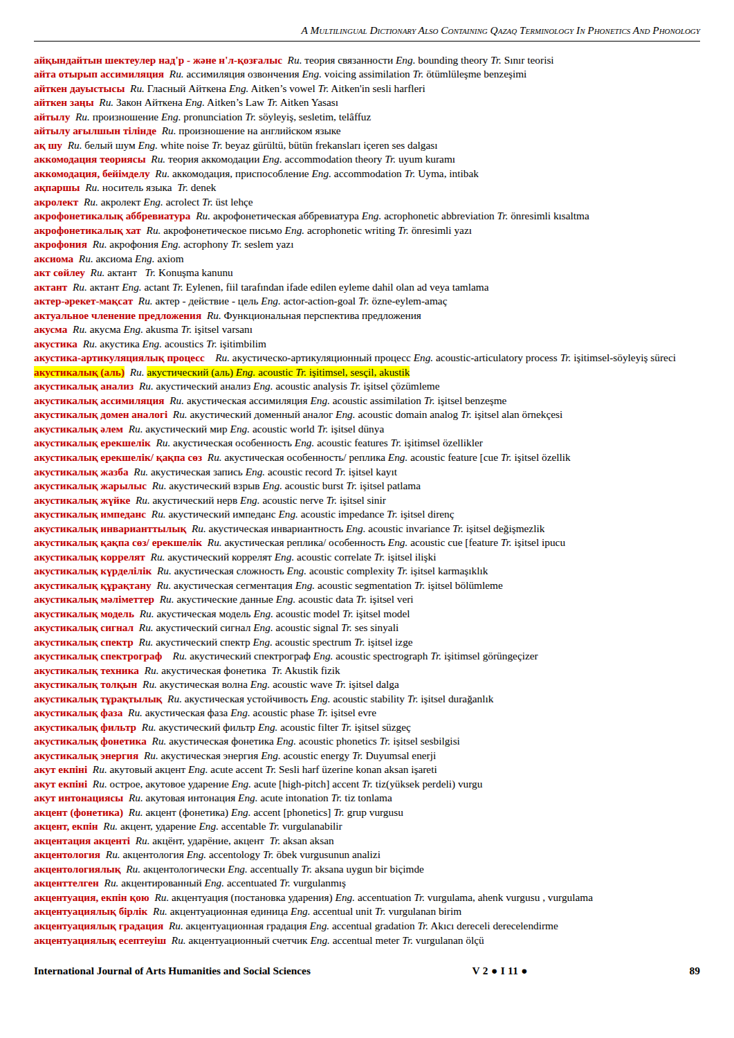A Multılıngual Dıctıonary Also Contaınıng Qazaq Termınology In Phonetıcs And Phonology
айқындайтын шектеулер над'р - және н'л-қозғалыс Ru. теория связанности Eng. bounding theory Tr. Sınır teorisi
айта отырып ассимиляция Ru. ассимиляция озвончения Eng. voicing assimilation Tr. ötümlüleşme benzeşimi
айткен дауыстысы Ru. Гласный Айткена Eng. Aitken’s vowel Tr. Aitken'in sesli harfleri
айткен заңы Ru. Закон Айткена Eng. Aitken’s Law Tr. Aitken Yasası
айтылу Ru. произношение Eng. pronunciation Tr. söyleyiş, sesletim, telâffuz
айтылу ағылшын тілінде Ru. произношение на английском языке
ақ шу Ru. белый шум Eng. white noise Tr. beyaz gürültü, bütün frekansları içeren ses dalgası
аккомодация теориясы Ru. теория аккомодации Eng. accommodation theory Tr. uyum kuramı
аккомодация, бейімделу Ru. аккомодация, приспособление Eng. accommodation Tr. Uyma, intibak
ақпаршы Ru. носитель языка Tr. denek
акролект Ru. акролект Eng. acrolect Tr. üst lehçe
акрофонетикалық аббревиатура Ru. акрофонетическая аббревиатура Eng. acrophonetic abbreviation Tr. önresimli kısaltma
акрофонетикалық хат Ru. акрофонетическое письмо Eng. acrophonetic writing Tr. önresimli yazı
акрофония Ru. акрофония Eng. acrophony Tr. seslem yazı
аксиома Ru. аксиома Eng. axiom
акт сөйлеу Ru. актант Tr. Konuşma kanunu
актант Ru. актант Eng. actant Tr. Eylenen, fiil tarafından ifade edilen eyleme dahil olan ad veya tamlama
актер-әрекет-мақсат Ru. актер - действие - цель Eng. actor-action-goal Tr. özne-eylem-amaç
актуальное членение предложения Ru. Функциональная перспектива предложения
акусма Ru. акусма Eng. akusma Tr. işitsel varsanı
акустика Ru. акустика Eng. acoustics Tr. işitimbilim
акустика-артикуляциялық процесс Ru. акустическо-артикуляционный процесс Eng. acoustic-articulatory process Tr. işitimsel-söyleyiş süreci
акустикалық (аль) Ru. акустический (аль) Eng. acoustic Tr. işitimsel, sesçil, akustik
акустикалық анализ Ru. акустический анализ Eng. acoustic analysis Tr. işitsel çözümleme
акустикалық ассимиляция Ru. акустическая ассимиляция Eng. acoustic assimilation Tr. işitsel benzeşme
акустикалық домен аналогі Ru. акустический доменный аналог Eng. acoustic domain analog Tr. işitsel alan örnekçesi
акустикалық әлем Ru. акустический мир Eng. acoustic world Tr. işitsel dünya
акустикалық ерекшелік Ru. акустическая особенность Eng. acoustic features Tr. işitimsel özellikler
акустикалық ерекшелік/ қақпа сөз Ru. акустическая особенность/ реплика Eng. acoustic feature [cue Tr. işitsel özellik
акустикалық жазба Ru. акустическая запись Eng. acoustic record Tr. işitsel kayıt
акустикалық жарылыс Ru. акустический взрыв Eng. acoustic burst Tr. işitsel patlama
акустикалық жүйке Ru. акустический нерв Eng. acoustic nerve Tr. işitsel sinir
акустикалық импеданс Ru. акустический импеданс Eng. acoustic impedance Tr. işitsel direnç
акустикалық инварианттылық Ru. акустическая инвариантность Eng. acoustic invariance Tr. işitsel değişmezlik
акустикалық қақпа сөз/ ерекшелік Ru. акустическая реплика/ особенность Eng. acoustic cue [feature Tr. işitsel ipucu
акустикалық коррелят Ru. акустический коррелят Eng. acoustic correlate Tr. işitsel ilişki
акустикалық күрделілік Ru. акустическая сложность Eng. acoustic complexity Tr. işitsel karmaşıklık
акустикалық құрақтану Ru. акустическая сегментация Eng. acoustic segmentation Tr. işitsel bölümleme
акустикалық мәліметтер Ru. акустические данные Eng. acoustic data Tr. işitsel veri
акустикалық модель Ru. акустическая модель Eng. acoustic model Tr. işitsel model
акустикалық сигнал Ru. акустический сигнал Eng. acoustic signal Tr. ses sinyali
акустикалық спектр Ru. акустический спектр Eng. acoustic spectrum Tr. işitsel izge
акустикалық спектрограф Ru. акустический спектрограф Eng. acoustic spectrograph Tr. işitimsel görüngeçizer
акустикалық техника Ru. акустическая фонетика Tr. Akustik fizik
акустикалық толқын Ru. акустическая волна Eng. acoustic wave Tr. işitsel dalga
акустикалық тұрақтылық Ru. акустическая устойчивость Eng. acoustic stability Tr. işitsel durağanlık
акустикалық фаза Ru. акустическая фаза Eng. acoustic phase Tr. işitsel evre
акустикалық фильтр Ru. акустический фильтр Eng. acoustic filter Tr. işitsel süzgeç
акустикалық фонетика Ru. акустическая фонетика Eng. acoustic phonetics Tr. işitsel sesbilgisi
акустикалық энергия Ru. акустическая энергия Eng. acoustic energy Tr. Duyumsal enerji
акут екпіні Ru. акутовый акцент Eng. acute accent Tr. Sesli harf üzerine konan aksan işareti
акут екпіні Ru. острое, акутовое ударение Eng. acute [high-pitch] accent Tr. tiz(yüksek perdeli) vurgu
акут интонациясы Ru. акутовая интонация Eng. acute intonation Tr. tiz tonlama
акцент (фонетика) Ru. акцент (фонетика) Eng. accent [phonetics] Tr. grup vurgusu
акцент, екпін Ru. акцент, ударение Eng. accentable Tr. vurgulanabilir
акцентация акценті Ru. акцёнт, ударёние, акцент Tr. aksan aksan
акцентология Ru. акцентология Eng. accentology Tr. öbek vurgusunun analizi
акцентологиялық Ru. акцентологически Eng. accentually Tr. aksana uygun bir biçimde
акценттелген Ru. акцентированный Eng. accentuated Tr. vurgulanmış
акцентуация, екпін қою Ru. акцентуация (постановка ударения) Eng. accentuation Tr. vurgulama, ahenk vurgusu , vurgulama
акцентуациялық бірлік Ru. акцентуационная единица Eng. accentual unit Tr. vurgulanan birim
акцентуациялық градация Ru. акцентуационная градация Eng. accentual gradation Tr. Akıcı dereceli derecelendirme
акцентуациялық есептеуіш Ru. акцентуационный счетчик Eng. accentual meter Tr. vurgulanan ölçü
International Journal of Arts Humanities and Social Sciences V 2 ● I 11 ● 89